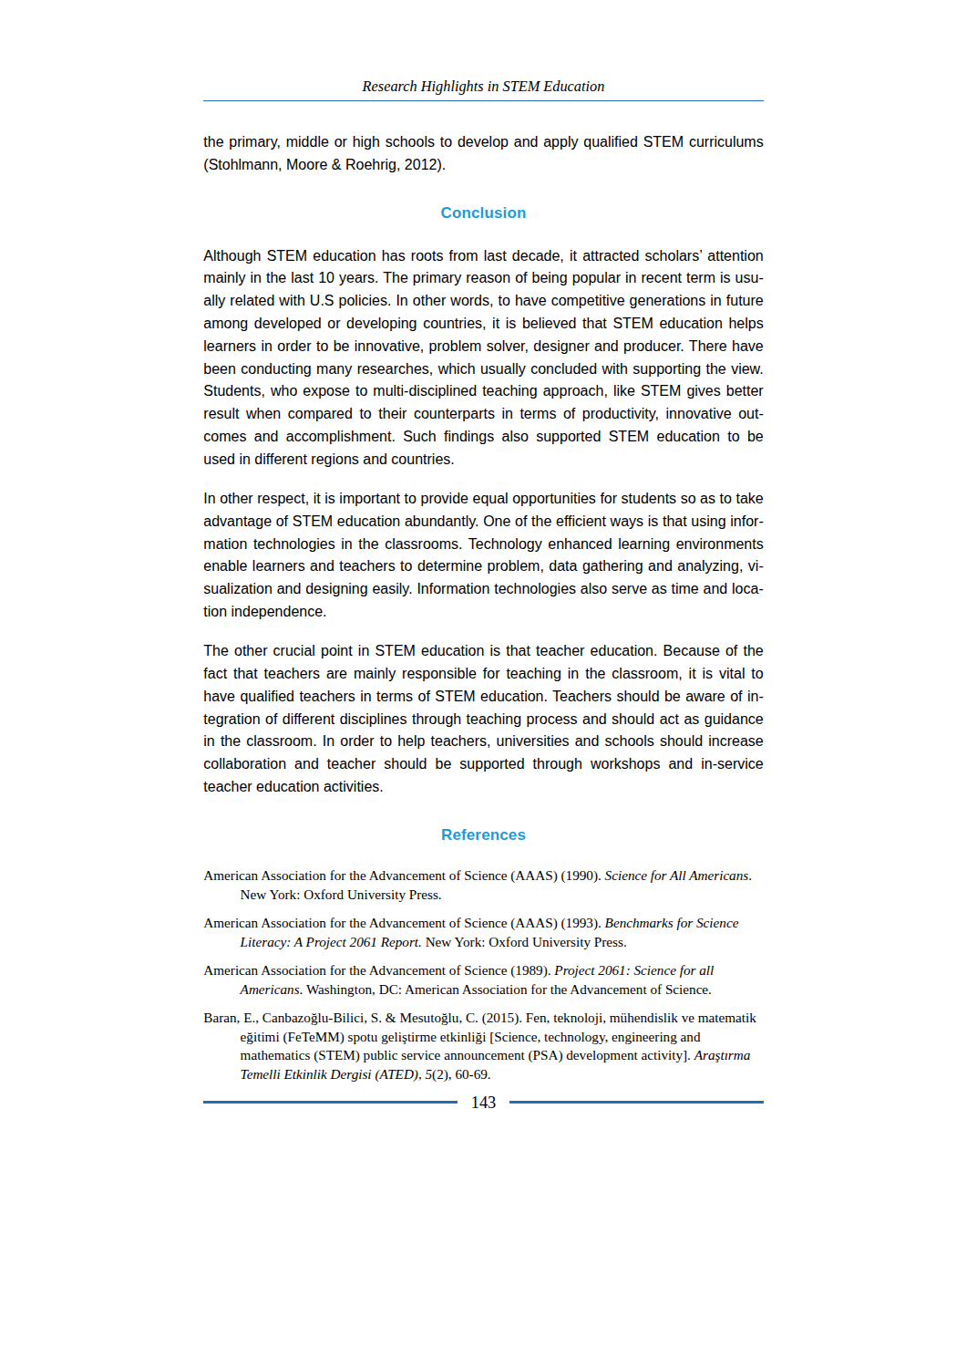Research Highlights in STEM Education
the primary, middle or high schools to develop and apply qualified STEM curriculums (Stohlmann, Moore & Roehrig, 2012).
Conclusion
Although STEM education has roots from last decade, it attracted scholars’ attention mainly in the last 10 years. The primary reason of being popular in recent term is usually related with U.S policies. In other words, to have competitive generations in future among developed or developing countries, it is believed that STEM education helps learners in order to be innovative, problem solver, designer and producer. There have been conducting many researches, which usually concluded with supporting the view. Students, who expose to multi-disciplined teaching approach, like STEM gives better result when compared to their counterparts in terms of productivity, innovative outcomes and accomplishment. Such findings also supported STEM education to be used in different regions and countries.
In other respect, it is important to provide equal opportunities for students so as to take advantage of STEM education abundantly. One of the efficient ways is that using information technologies in the classrooms. Technology enhanced learning environments enable learners and teachers to determine problem, data gathering and analyzing, visualization and designing easily. Information technologies also serve as time and location independence.
The other crucial point in STEM education is that teacher education. Because of the fact that teachers are mainly responsible for teaching in the classroom, it is vital to have qualified teachers in terms of STEM education. Teachers should be aware of integration of different disciplines through teaching process and should act as guidance in the classroom. In order to help teachers, universities and schools should increase collaboration and teacher should be supported through workshops and in-service teacher education activities.
References
American Association for the Advancement of Science (AAAS) (1990). Science for All Americans. New York: Oxford University Press.
American Association for the Advancement of Science (AAAS) (1993). Benchmarks for Science Literacy: A Project 2061 Report. New York: Oxford University Press.
American Association for the Advancement of Science (1989). Project 2061: Science for all Americans. Washington, DC: American Association for the Advancement of Science.
Baran, E., Canbazoğlu-Bilici, S. & Mesutoğlu, C. (2015). Fen, teknoloji, mühendislik ve matematik eğitimi (FeTeMM) spotu geliştirme etkinliği [Science, technology, engineering and mathematics (STEM) public service announcement (PSA) development activity]. Araştırma Temelli Etkinlik Dergisi (ATED), 5(2), 60-69.
143